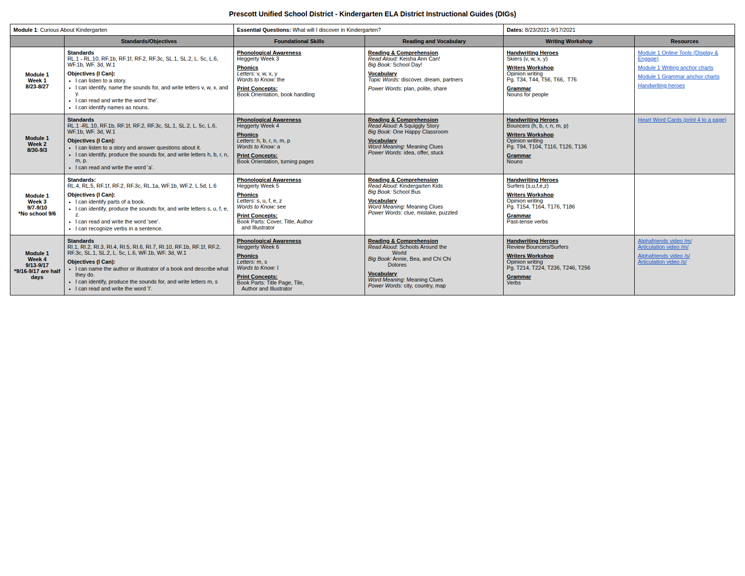Prescott Unified School District - Kindergarten ELA District Instructional Guides (DIGs)
| Module 1 : Curious About Kindergarten | Essential Questions: What will I discover in Kindergarten? | Dates: 8/23/2021-9/17/2021 |
| | Standards/Objectives | Foundational Skills | Reading and Vocabulary | Writing Workshop | Resources |
| Module 1 Week 1 8/23-8/27 | Standards RL.1 - RL.10, RF.1b, RF.1f, RF.2, RF.3c, SL.1, SL.2, L. 5c, L.6, WF.1b, WF. 3d, W.1 Objectives (I Can): I can listen to a story. I can identify, name the sounds for, and write letters v, w, x, and y. I can read and write the word 'the'. I can identify names as nouns. | Phonological Awareness Heggerty Week 3 Phonics Letters: v, w, x, y Words to Know: the Print Concepts: Book Orientation, book handling | Reading & Comprehension Read Aloud: Keisha Ann Can! Big Book: School Day! Vocabulary Topic Words: discover, dream, partners Power Words: plan, polite, share | Handwriting Heroes Skiers (v, w, x, y) Writers Workshop Opinion writing Pg. T34, T44, T56, T66, T76 Grammar Nouns for people | Module 1 Online Tools (Display & Engage) Module 1 Writing anchor charts Module 1 Grammar anchor charts Handwriting heroes |
| Module 1 Week 2 8/30-9/3 | Standards RL.1 -RL.10, RF.1b, RF.1f, RF.2, RF.3c, SL.1, SL.2, L. 5c, L.6, WF.1b, WF. 3d, W.1 Objectives (I Can): I can listen to a story and answer questions about it. I can identify, produce the sounds for, and write letters h, b, r, n, m, p. I can read and write the word 'a'. | Phonological Awareness Heggerty Week 4 Phonics Letters : h, b, r, n, m, p Words to Know: a Print Concepts: Book Orientation, turning pages | Reading & Comprehension Read Aloud: A Squiggly Story Big Book: One Happy Classroom Vocabulary Word Meaning: Meaning Clues Power Words: idea, offer, stuck | Handwriting Heroes Bouncers (h, b, r, n, m, p) Writers Workshop Opinion writing Pg. T94, T104, T116, T126, T136 Grammar Nouns | Heart Word Cards (print 4 to a page) |
| Module 1 Week 3 9/7-9/10 *No school 9/6 | Standards: RL.4, RL.5, RF.1f, RF.2, RF.3c, RL.1a, WF.1b, WF.2, L.5d, L.6 Objectives (I Can): I can identify parts of a book. I can identify, produce the sounds for, and write letters s, u, f, e, z. I can read and write the word 'see'. I can recognize verbs in a sentence. | Phonological Awareness Heggerty Week 5 Phonics Letters: s, u, f, e, z Words to Know: see Print Concepts: Book Parts: Cover, Title, Author and Illustrator | Reading & Comprehension Read Aloud: Kindergarten Kids Big Book: School Bus Vocabulary Word Meaning: Meaning Clues Power Words: clue, mistake, puzzled | Handwriting Heroes Surfers (s,u,f,e,z) Writers Workshop Opinion writing Pg. T154, T164, T176, T186 Grammar Past-tense verbs | |
| Module 1 Week 4 9/13-9/17 *9/16-9/17 are half days | Standards RI.1, RI.2, RI.3, RI.4, RI.5, RI.6, RI.7, RI.10, RF.1b, RF.1f, RF.2, RF.3c, SL.1, SL.2, L. 5c, L.6, WF.1b, WF. 3d, W.1 Objectives (I Can): I can name the author or illustrator of a book and describe what they do. I can identify, produce the sounds for, and write letters m, s I can read and write the word 'I'. | Phonological Awareness Heggerty Week 6 Phonics Letters: m, s Words to Know: I Print Concepts: Book Parts: Title Page, Tile, Author and Illustrator | Reading & Comprehension Read Aloud: Schools Around the World Big Book: Annie, Bea, and Chi Chi Dolores Vocabulary Word Meaning: Meaning Clues Power Words: city, country, map | Handwriting Heroes Review Bouncers/Surfers Writers Workshop Opinion writing Pg. T214, T224, T236, T246, T256 Grammar Verbs | Alphafriends video /m/ Articulation video /m/ Alphafriends video /s/ Articulation video /s/ |